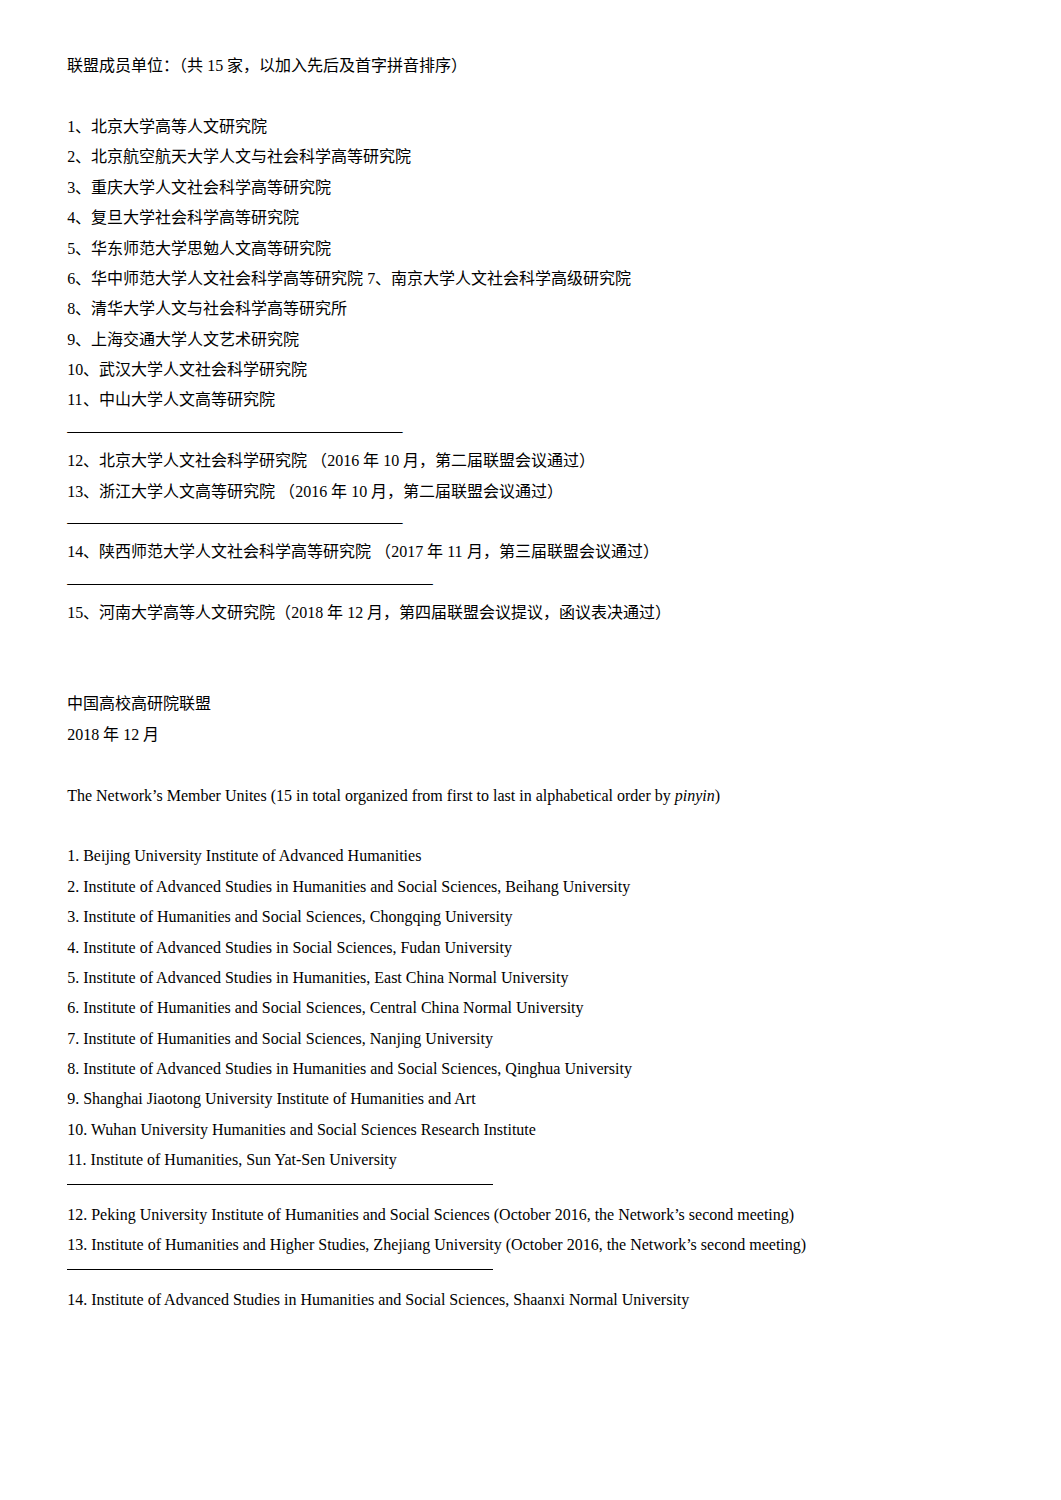联盟成员单位：（共 15 家，以加入先后及首字拼音排序）
1、北京大学高等人文研究院
2、北京航空航天大学人文与社会科学高等研究院
3、重庆大学人文社会科学高等研究院
4、复旦大学社会科学高等研究院
5、华东师范大学思勉人文高等研究院
6、华中师范大学人文社会科学高等研究院 7、南京大学人文社会科学高级研究院
8、清华大学人文与社会科学高等研究所
9、上海交通大学人文艺术研究院
10、武汉大学人文社会科学研究院
11、中山大学人文高等研究院
——————————————————————
12、北京大学人文社会科学研究院 （2016 年 10 月，第二届联盟会议通过）
13、浙江大学人文高等研究院 （2016 年 10 月，第二届联盟会议通过）
——————————————————————
14、陕西师范大学人文社会科学高等研究院 （2017 年 11 月，第三届联盟会议通过）
————————————————————————
15、河南大学高等人文研究院（2018 年 12 月，第四届联盟会议提议，函议表决通过）
中国高校高研院联盟
2018 年 12 月
The Network’s Member Unites (15 in total organized from first to last in alphabetical order by pinyin)
1. Beijing University Institute of Advanced Humanities
2. Institute of Advanced Studies in Humanities and Social Sciences, Beihang University
3. Institute of Humanities and Social Sciences, Chongqing University
4. Institute of Advanced Studies in Social Sciences, Fudan University
5. Institute of Advanced Studies in Humanities, East China Normal University
6. Institute of Humanities and Social Sciences, Central China Normal University
7. Institute of Humanities and Social Sciences, Nanjing University
8. Institute of Advanced Studies in Humanities and Social Sciences, Qinghua University
9. Shanghai Jiaotong University Institute of Humanities and Art
10. Wuhan University Humanities and Social Sciences Research Institute
11. Institute of Humanities, Sun Yat-Sen University
12. Peking University Institute of Humanities and Social Sciences (October 2016, the Network’s second meeting)
13. Institute of Humanities and Higher Studies, Zhejiang University (October 2016, the Network’s second meeting)
14. Institute of Advanced Studies in Humanities and Social Sciences, Shaanxi Normal University